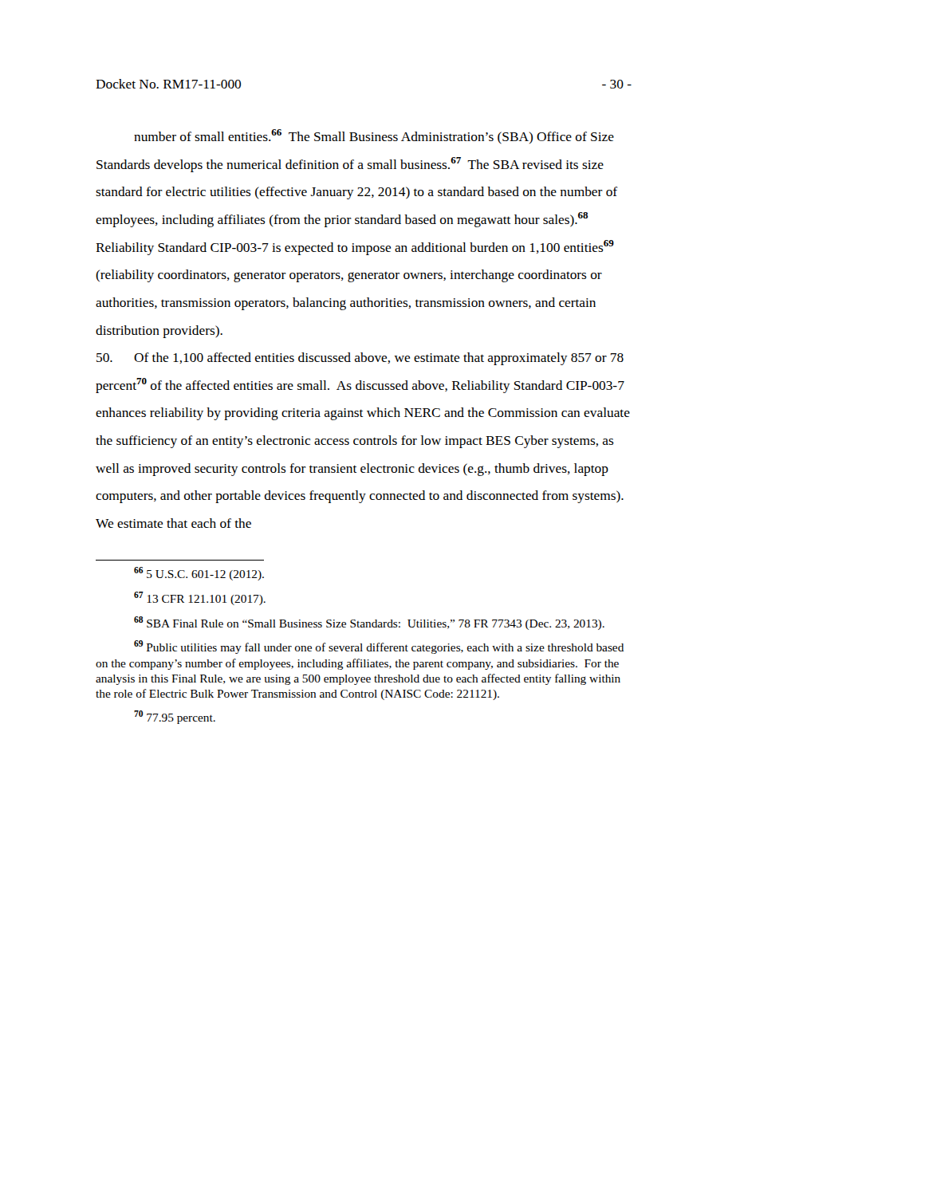Docket No. RM17-11-000
- 30 -
number of small entities.66 The Small Business Administration’s (SBA) Office of Size Standards develops the numerical definition of a small business.67 The SBA revised its size standard for electric utilities (effective January 22, 2014) to a standard based on the number of employees, including affiliates (from the prior standard based on megawatt hour sales).68 Reliability Standard CIP-003-7 is expected to impose an additional burden on 1,100 entities69 (reliability coordinators, generator operators, generator owners, interchange coordinators or authorities, transmission operators, balancing authorities, transmission owners, and certain distribution providers).
50. Of the 1,100 affected entities discussed above, we estimate that approximately 857 or 78 percent70 of the affected entities are small. As discussed above, Reliability Standard CIP-003-7 enhances reliability by providing criteria against which NERC and the Commission can evaluate the sufficiency of an entity’s electronic access controls for low impact BES Cyber systems, as well as improved security controls for transient electronic devices (e.g., thumb drives, laptop computers, and other portable devices frequently connected to and disconnected from systems). We estimate that each of the
66 5 U.S.C. 601-12 (2012).
67 13 CFR 121.101 (2017).
68 SBA Final Rule on “Small Business Size Standards: Utilities,” 78 FR 77343 (Dec. 23, 2013).
69 Public utilities may fall under one of several different categories, each with a size threshold based on the company’s number of employees, including affiliates, the parent company, and subsidiaries. For the analysis in this Final Rule, we are using a 500 employee threshold due to each affected entity falling within the role of Electric Bulk Power Transmission and Control (NAISC Code: 221121).
70 77.95 percent.